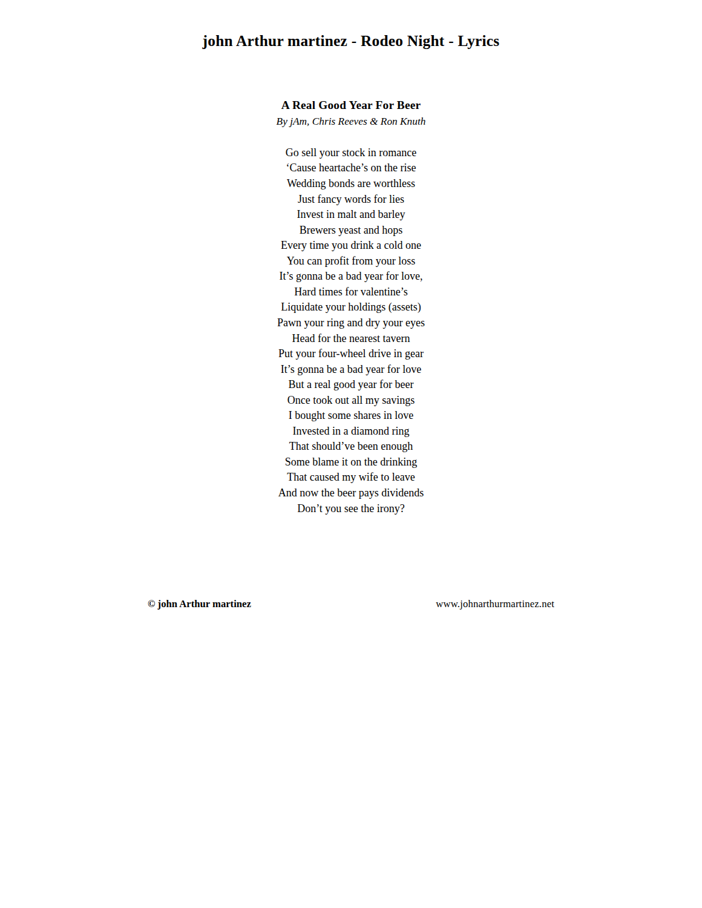john Arthur martinez - Rodeo Night - Lyrics
A Real Good Year For Beer
By jAm, Chris Reeves & Ron Knuth
Go sell your stock in romance
‘Cause heartache’s on the rise
Wedding bonds are worthless
Just fancy words for lies
Invest in malt and barley
Brewers yeast and hops
Every time you drink a cold one
You can profit from your loss
It’s gonna be a bad year for love,
Hard times for valentine’s
Liquidate your holdings (assets)
Pawn your ring and dry your eyes
Head for the nearest tavern
Put your four-wheel drive in gear
It’s gonna be a bad year for love
But a real good year for beer
Once took out all my savings
I bought some shares in love
Invested in a diamond ring
That should’ve been enough
Some blame it on the drinking
That caused my wife to leave
And now the beer pays dividends
Don’t you see the irony?
© john Arthur martinez www.johnarthurmartinez.net